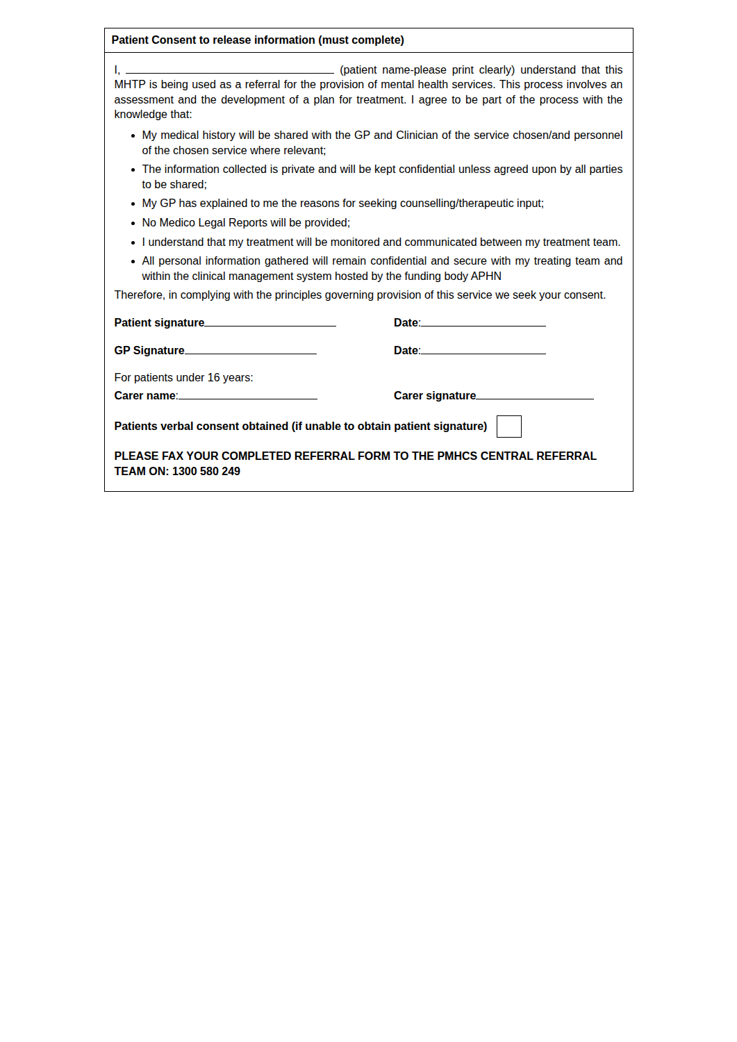Patient Consent to release information (must complete)
I, (patient name-please print clearly) understand that this MHTP is being used as a referral for the provision of mental health services. This process involves an assessment and the development of a plan for treatment. I agree to be part of the process with the knowledge that:
My medical history will be shared with the GP and Clinician of the service chosen/and personnel of the chosen service where relevant;
The information collected is private and will be kept confidential unless agreed upon by all parties to be shared;
My GP has explained to me the reasons for seeking counselling/therapeutic input;
No Medico Legal Reports will be provided;
I understand that my treatment will be monitored and communicated between my treatment team.
All personal information gathered will remain confidential and secure with my treating team and within the clinical management system hosted by the funding body APHN
Therefore, in complying with the principles governing provision of this service we seek your consent.
Patient signature
Date:
GP Signature
Date:
For patients under 16 years:
Carer name:
Carer signature
Patients verbal consent obtained (if unable to obtain patient signature)
PLEASE FAX YOUR COMPLETED REFERRAL FORM TO THE PMHCS CENTRAL REFERRAL TEAM ON: 1300 580 249